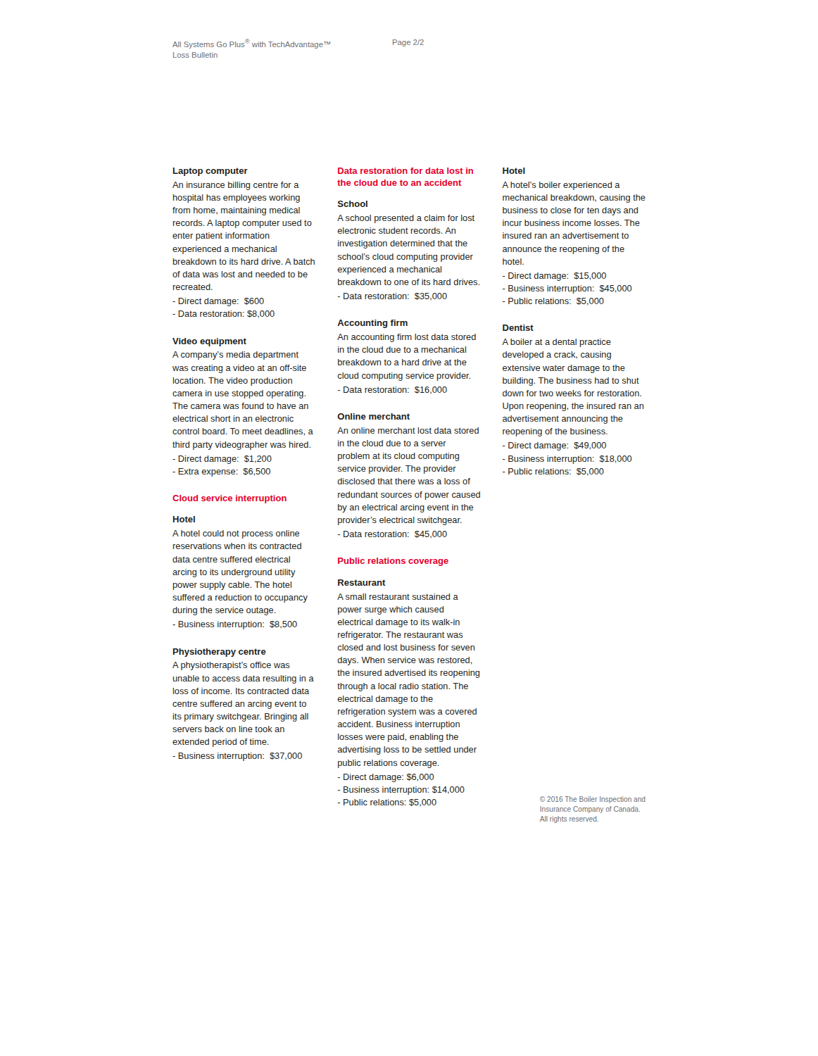All Systems Go Plus® with TechAdvantage™
Loss Bulletin
Page 2/2
Laptop computer
An insurance billing centre for a hospital has employees working from home, maintaining medical records. A laptop computer used to enter patient information experienced a mechanical breakdown to its hard drive. A batch of data was lost and needed to be recreated.
Direct damage: $600
Data restoration: $8,000
Video equipment
A company’s media department was creating a video at an off-site location. The video production camera in use stopped operating. The camera was found to have an electrical short in an electronic control board. To meet deadlines, a third party videographer was hired.
Direct damage: $1,200
Extra expense: $6,500
Cloud service interruption
Hotel
A hotel could not process online reservations when its contracted data centre suffered electrical arcing to its underground utility power supply cable. The hotel suffered a reduction to occupancy during the service outage.
Business interruption: $8,500
Physiotherapy centre
A physiotherapist’s office was unable to access data resulting in a loss of income. Its contracted data centre suffered an arcing event to its primary switchgear. Bringing all servers back on line took an extended period of time.
Business interruption: $37,000
Data restoration for data lost in the cloud due to an accident
School
A school presented a claim for lost electronic student records. An investigation determined that the school’s cloud computing provider experienced a mechanical breakdown to one of its hard drives.
Data restoration: $35,000
Accounting firm
An accounting firm lost data stored in the cloud due to a mechanical breakdown to a hard drive at the cloud computing service provider.
Data restoration: $16,000
Online merchant
An online merchant lost data stored in the cloud due to a server problem at its cloud computing service provider. The provider disclosed that there was a loss of redundant sources of power caused by an electrical arcing event in the provider’s electrical switchgear.
Data restoration: $45,000
Public relations coverage
Restaurant
A small restaurant sustained a power surge which caused electrical damage to its walk-in refrigerator. The restaurant was closed and lost business for seven days. When service was restored, the insured advertised its reopening through a local radio station. The electrical damage to the refrigeration system was a covered accident. Business interruption losses were paid, enabling the advertising loss to be settled under public relations coverage.
Direct damage: $6,000
Business interruption: $14,000
Public relations: $5,000
Hotel
A hotel’s boiler experienced a mechanical breakdown, causing the business to close for ten days and incur business income losses. The insured ran an advertisement to announce the reopening of the hotel.
Direct damage: $15,000
Business interruption: $45,000
Public relations: $5,000
Dentist
A boiler at a dental practice developed a crack, causing extensive water damage to the building. The business had to shut down for two weeks for restoration. Upon reopening, the insured ran an advertisement announcing the reopening of the business.
Direct damage: $49,000
Business interruption: $18,000
Public relations: $5,000
© 2016 The Boiler Inspection and
Insurance Company of Canada.
All rights reserved.